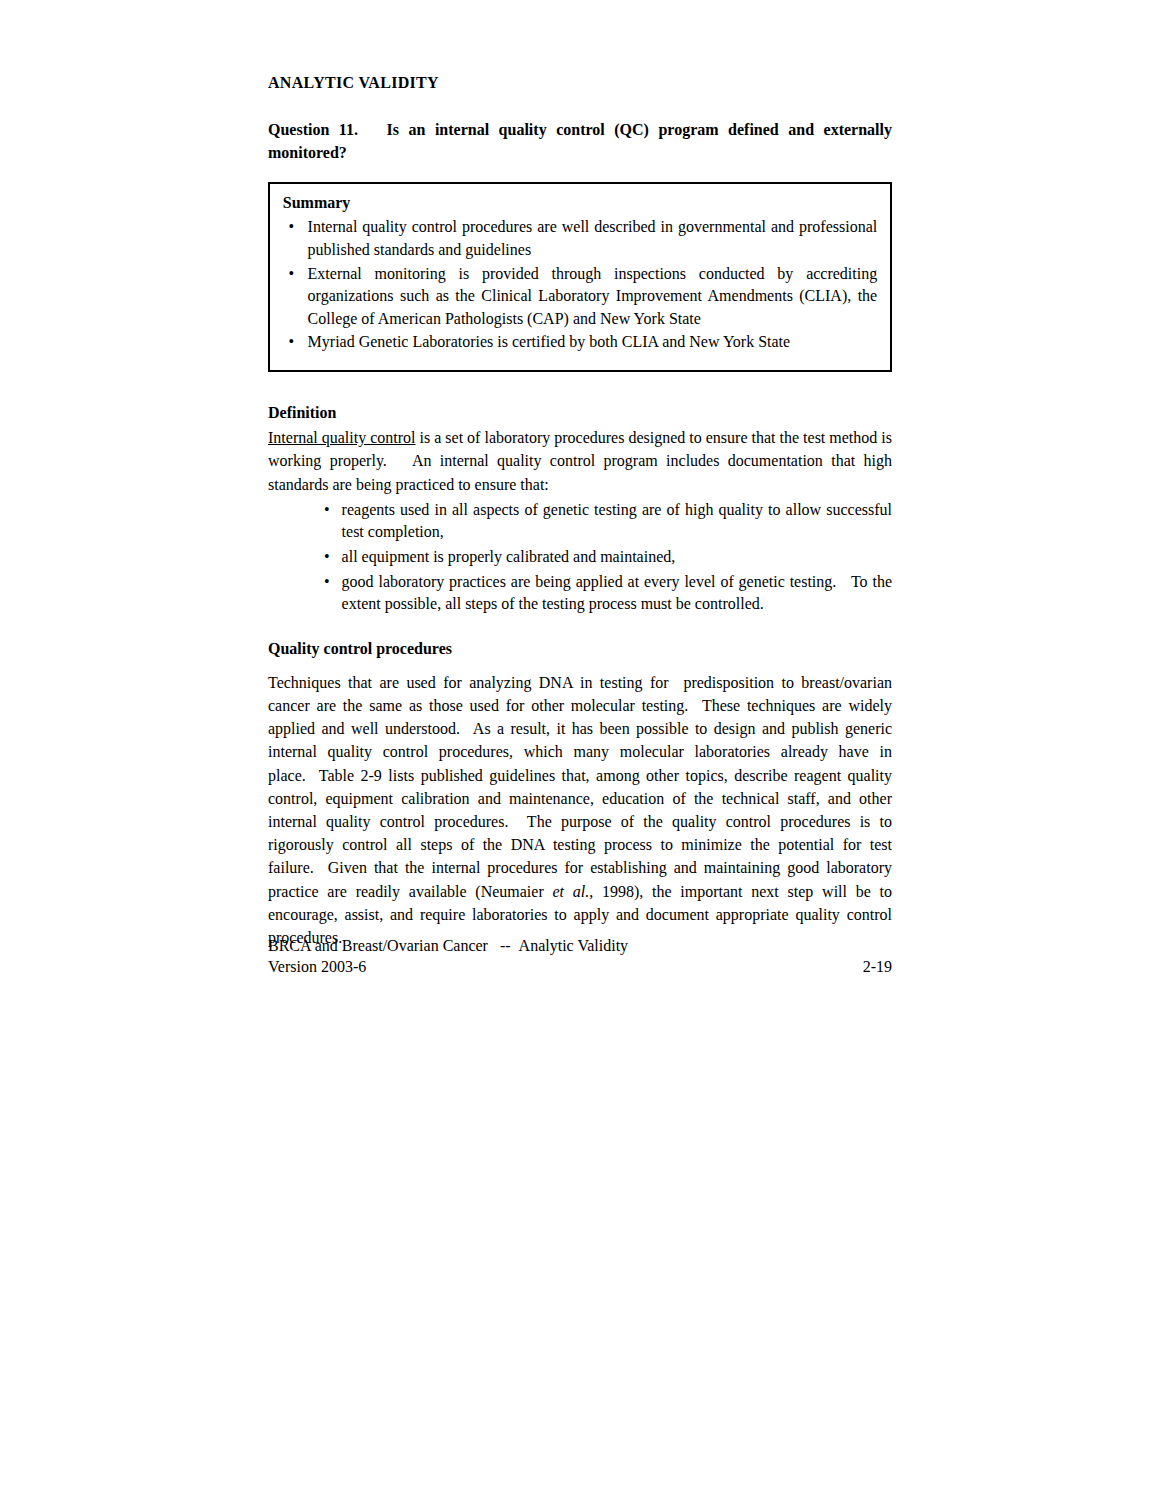ANALYTIC VALIDITY
Question 11. Is an internal quality control (QC) program defined and externally monitored?
Summary
Internal quality control procedures are well described in governmental and professional published standards and guidelines
External monitoring is provided through inspections conducted by accrediting organizations such as the Clinical Laboratory Improvement Amendments (CLIA), the College of American Pathologists (CAP) and New York State
Myriad Genetic Laboratories is certified by both CLIA and New York State
Definition
Internal quality control is a set of laboratory procedures designed to ensure that the test method is working properly. An internal quality control program includes documentation that high standards are being practiced to ensure that:
reagents used in all aspects of genetic testing are of high quality to allow successful test completion,
all equipment is properly calibrated and maintained,
good laboratory practices are being applied at every level of genetic testing. To the extent possible, all steps of the testing process must be controlled.
Quality control procedures
Techniques that are used for analyzing DNA in testing for predisposition to breast/ovarian cancer are the same as those used for other molecular testing. These techniques are widely applied and well understood. As a result, it has been possible to design and publish generic internal quality control procedures, which many molecular laboratories already have in place. Table 2-9 lists published guidelines that, among other topics, describe reagent quality control, equipment calibration and maintenance, education of the technical staff, and other internal quality control procedures. The purpose of the quality control procedures is to rigorously control all steps of the DNA testing process to minimize the potential for test failure. Given that the internal procedures for establishing and maintaining good laboratory practice are readily available (Neumaier et al., 1998), the important next step will be to encourage, assist, and require laboratories to apply and document appropriate quality control procedures.
BRCA and Breast/Ovarian Cancer -- Analytic Validity Version 2003-6 2-19